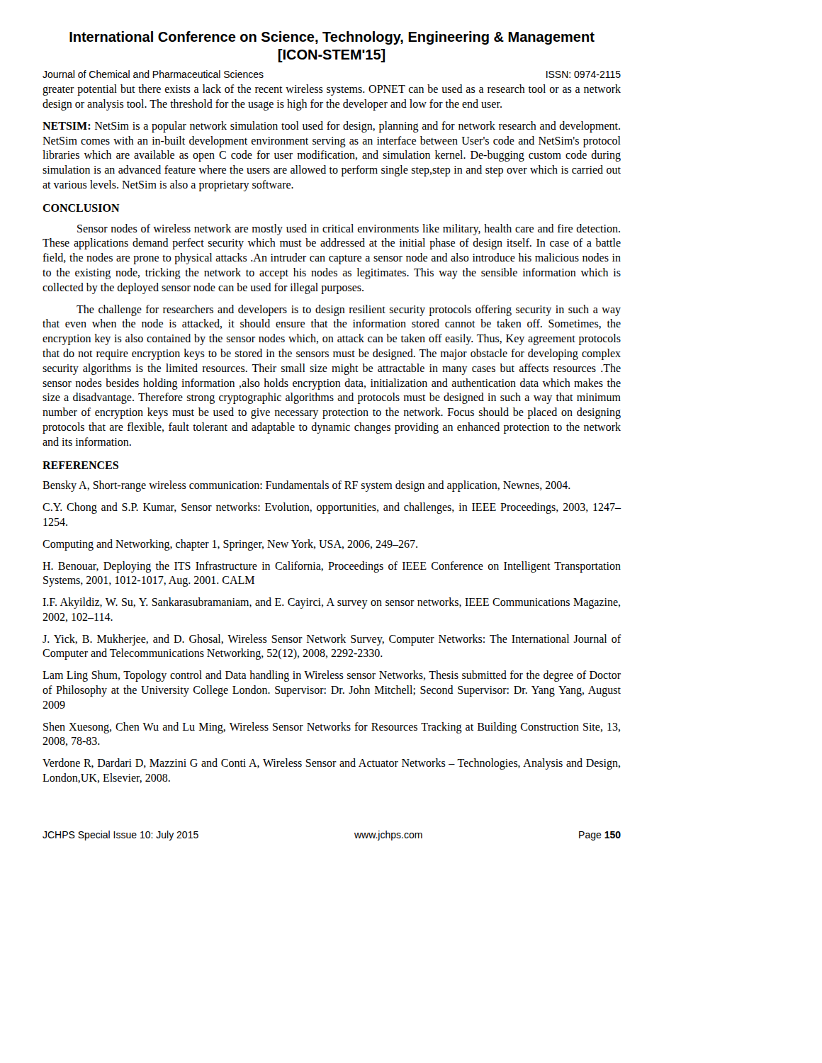International Conference on Science, Technology, Engineering & Management
[ICON-STEM'15]
Journal of Chemical and Pharmaceutical Sciences ISSN: 0974-2115
greater potential but there exists a lack of the recent wireless systems. OPNET can be used as a research tool or as a network design or analysis tool. The threshold for the usage is high for the developer and low for the end user.
NETSIM: NetSim is a popular network simulation tool used for design, planning and for network research and development. NetSim comes with an in-built development environment serving as an interface between User's code and NetSim's protocol libraries which are available as open C code for user modification, and simulation kernel. De-bugging custom code during simulation is an advanced feature where the users are allowed to perform single step,step in and step over which is carried out at various levels. NetSim is also a proprietary software.
Conclusion
Sensor nodes of wireless network are mostly used in critical environments like military, health care and fire detection. These applications demand perfect security which must be addressed at the initial phase of design itself. In case of a battle field, the nodes are prone to physical attacks .An intruder can capture a sensor node and also introduce his malicious nodes in to the existing node, tricking the network to accept his nodes as legitimates. This way the sensible information which is collected by the deployed sensor node can be used for illegal purposes.
The challenge for researchers and developers is to design resilient security protocols offering security in such a way that even when the node is attacked, it should ensure that the information stored cannot be taken off. Sometimes, the encryption key is also contained by the sensor nodes which, on attack can be taken off easily. Thus, Key agreement protocols that do not require encryption keys to be stored in the sensors must be designed. The major obstacle for developing complex security algorithms is the limited resources. Their small size might be attractable in many cases but affects resources .The sensor nodes besides holding information ,also holds encryption data, initialization and authentication data which makes the size a disadvantage. Therefore strong cryptographic algorithms and protocols must be designed in such a way that minimum number of encryption keys must be used to give necessary protection to the network. Focus should be placed on designing protocols that are flexible, fault tolerant and adaptable to dynamic changes providing an enhanced protection to the network and its information.
References
Bensky A, Short-range wireless communication: Fundamentals of RF system design and application, Newnes, 2004.
C.Y. Chong and S.P. Kumar, Sensor networks: Evolution, opportunities, and challenges, in IEEE Proceedings, 2003, 1247–1254.
Computing and Networking, chapter 1, Springer, New York, USA, 2006, 249–267.
H. Benouar, Deploying the ITS Infrastructure in California, Proceedings of IEEE Conference on Intelligent Transportation Systems, 2001, 1012-1017, Aug. 2001. CALM
I.F. Akyildiz, W. Su, Y. Sankarasubramaniam, and E. Cayirci, A survey on sensor networks, IEEE Communications Magazine, 2002, 102–114.
J. Yick, B. Mukherjee, and D. Ghosal, Wireless Sensor Network Survey, Computer Networks: The International Journal of Computer and Telecommunications Networking, 52(12), 2008, 2292-2330.
Lam Ling Shum, Topology control and Data handling in Wireless sensor Networks, Thesis submitted for the degree of Doctor of Philosophy at the University College London. Supervisor: Dr. John Mitchell; Second Supervisor: Dr. Yang Yang, August 2009
Shen Xuesong, Chen Wu and Lu Ming, Wireless Sensor Networks for Resources Tracking at Building Construction Site, 13, 2008, 78-83.
Verdone R, Dardari D, Mazzini G and Conti A, Wireless Sensor and Actuator Networks – Technologies, Analysis and Design, London,UK, Elsevier, 2008.
JCHPS Special Issue 10: July 2015 www.jchps.com Page 150